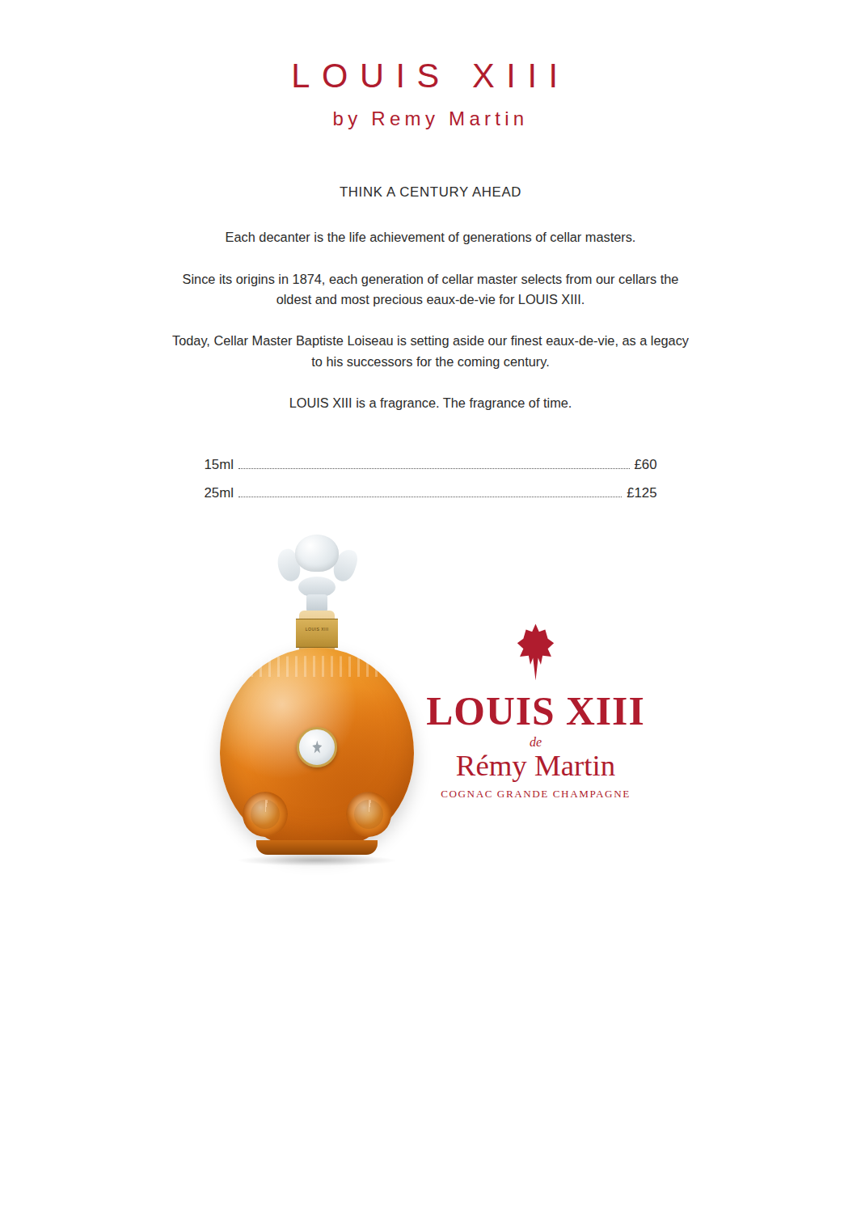LOUIS XIII
by Remy Martin
THINK A CENTURY AHEAD
Each decanter is the life achievement of generations of cellar masters.
Since its origins in 1874, each generation of cellar master selects from our cellars the oldest and most precious eaux-de-vie for LOUIS XIII.
Today, Cellar Master Baptiste Loiseau is setting aside our finest eaux-de-vie, as a legacy to his successors for the coming century.
LOUIS XIII is a fragrance. The fragrance of time.
15ml £60
25ml £125
LOUIS XIII
de
Rémy Martin
COGNAC GRANDE CHAMPAGNE